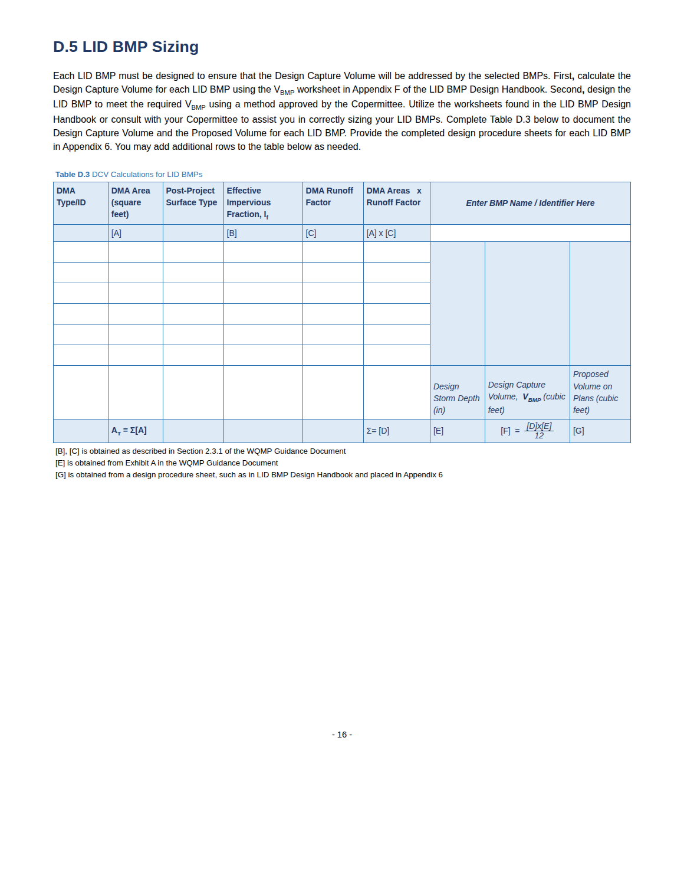D.5 LID BMP Sizing
Each LID BMP must be designed to ensure that the Design Capture Volume will be addressed by the selected BMPs. First, calculate the Design Capture Volume for each LID BMP using the VBMP worksheet in Appendix F of the LID BMP Design Handbook. Second, design the LID BMP to meet the required VBMP using a method approved by the Copermittee. Utilize the worksheets found in the LID BMP Design Handbook or consult with your Copermittee to assist you in correctly sizing your LID BMPs. Complete Table D.3 below to document the Design Capture Volume and the Proposed Volume for each LID BMP. Provide the completed design procedure sheets for each LID BMP in Appendix 6. You may add additional rows to the table below as needed.
Table D.3 DCV Calculations for LID BMPs
| DMA Type/ID | DMA Area (square feet) | Post-Project Surface Type | Effective Impervious Fraction, I f | DMA Runoff Factor | DMA Areas x Runoff Factor | Enter BMP Name / Identifier Here |
| --- | --- | --- | --- | --- | --- | --- |
| | [A] | | [B] | [C] | [A] x [C] | |
| | | | | | | Design Storm Depth (in) | Design Capture Volume, V BMP (cubic feet) | Proposed Volume on Plans (cubic feet) |
| | A T = Σ[A] | | | | Σ= [D] | [E] | [F] = [D]x[E] 12 | [G] |
[B], [C] is obtained as described in Section 2.3.1 of the WQMP Guidance Document
[E] is obtained from Exhibit A in the WQMP Guidance Document
[G] is obtained from a design procedure sheet, such as in LID BMP Design Handbook and placed in Appendix 6
- 16 -